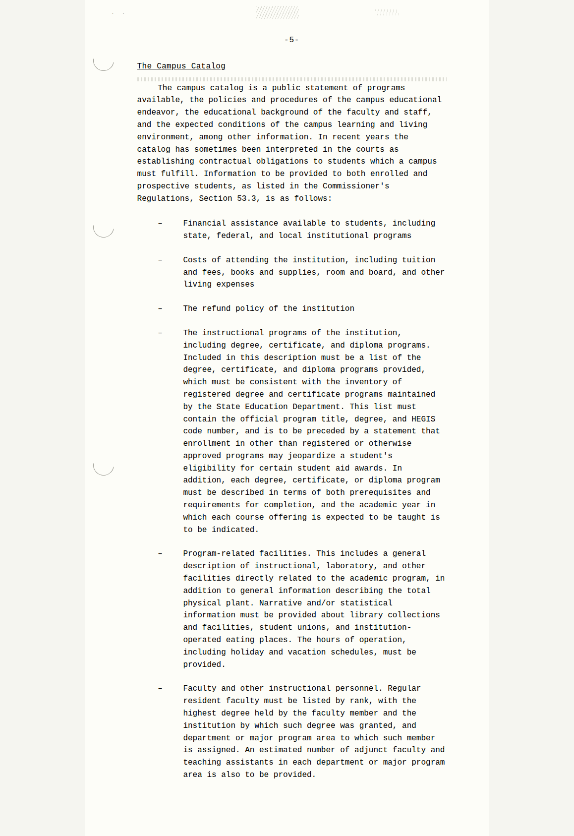· ·
-5-
The Campus Catalog
The campus catalog is a public statement of programs available, the policies and procedures of the campus educational endeavor, the educational background of the faculty and staff, and the expected conditions of the campus learning and living environment, among other information. In recent years the catalog has sometimes been interpreted in the courts as establishing contractual obligations to students which a campus must fulfill. Information to be provided to both enrolled and prospective students, as listed in the Commissioner's Regulations, Section 53.3, is as follows:
Financial assistance available to students, including state, federal, and local institutional programs
Costs of attending the institution, including tuition and fees, books and supplies, room and board, and other living expenses
The refund policy of the institution
The instructional programs of the institution, including degree, certificate, and diploma programs. Included in this description must be a list of the degree, certificate, and diploma programs provided, which must be consistent with the inventory of registered degree and certificate programs maintained by the State Education Department. This list must contain the official program title, degree, and HEGIS code number, and is to be preceded by a statement that enrollment in other than registered or otherwise approved programs may jeopardize a student's eligibility for certain student aid awards. In addition, each degree, certificate, or diploma program must be described in terms of both prerequisites and requirements for completion, and the academic year in which each course offering is expected to be taught is to be indicated.
Program-related facilities. This includes a general description of instructional, laboratory, and other facilities directly related to the academic program, in addition to general information describing the total physical plant. Narrative and/or statistical information must be provided about library collections and facilities, student unions, and institution-operated eating places. The hours of operation, including holiday and vacation schedules, must be provided.
Faculty and other instructional personnel. Regular resident faculty must be listed by rank, with the highest degree held by the faculty member and the institution by which such degree was granted, and department or major program area to which such member is assigned. An estimated number of adjunct faculty and teaching assistants in each department or major program area is also to be provided.